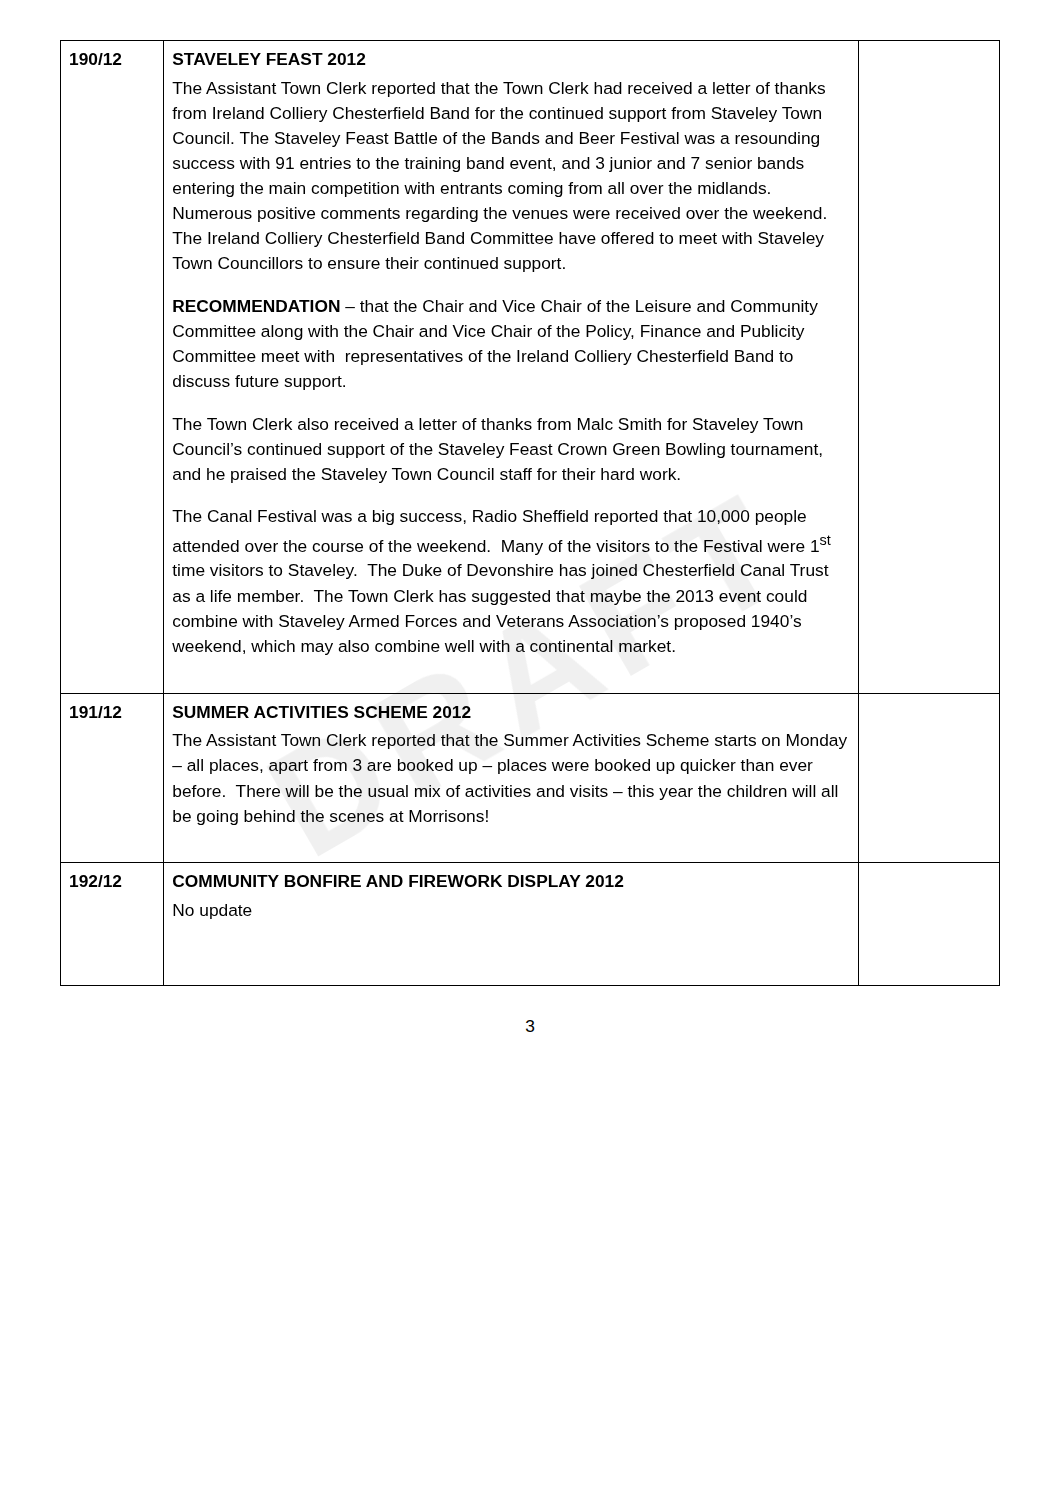DRAFT
| 190/12 | STAVELEY FEAST 2012 The Assistant Town Clerk reported that the Town Clerk had received a letter of thanks from Ireland Colliery Chesterfield Band for the continued support from Staveley Town Council. The Staveley Feast Battle of the Bands and Beer Festival was a resounding success with 91 entries to the training band event, and 3 junior and 7 senior bands entering the main competition with entrants coming from all over the midlands. Numerous positive comments regarding the venues were received over the weekend. The Ireland Colliery Chesterfield Band Committee have offered to meet with Staveley Town Councillors to ensure their continued support. RECOMMENDATION – that the Chair and Vice Chair of the Leisure and Community Committee along with the Chair and Vice Chair of the Policy, Finance and Publicity Committee meet with representatives of the Ireland Colliery Chesterfield Band to discuss future support. The Town Clerk also received a letter of thanks from Malc Smith for Staveley Town Council’s continued support of the Staveley Feast Crown Green Bowling tournament, and he praised the Staveley Town Council staff for their hard work. The Canal Festival was a big success, Radio Sheffield reported that 10,000 people attended over the course of the weekend. Many of the visitors to the Festival were 1 st time visitors to Staveley. The Duke of Devonshire has joined Chesterfield Canal Trust as a life member. The Town Clerk has suggested that maybe the 2013 event could combine with Staveley Armed Forces and Veterans Association’s proposed 1940’s weekend, which may also combine well with a continental market. | |
| 191/12 | SUMMER ACTIVITIES SCHEME 2012 The Assistant Town Clerk reported that the Summer Activities Scheme starts on Monday – all places, apart from 3 are booked up – places were booked up quicker than ever before. There will be the usual mix of activities and visits – this year the children will all be going behind the scenes at Morrisons! | |
| 192/12 | COMMUNITY BONFIRE AND FIREWORK DISPLAY 2012 No update | |
3